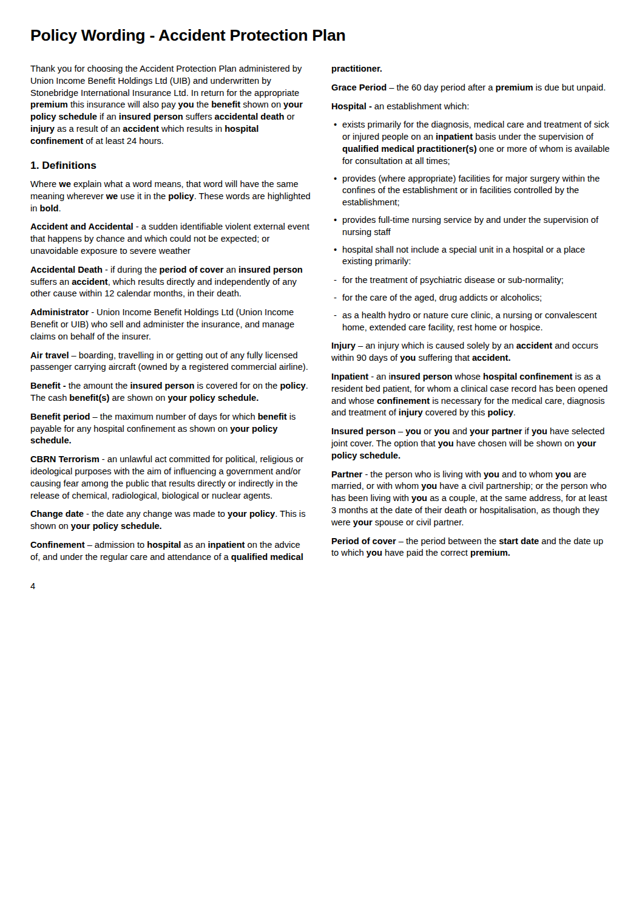Policy Wording - Accident Protection Plan
Thank you for choosing the Accident Protection Plan administered by Union Income Benefit Holdings Ltd (UIB) and underwritten by Stonebridge International Insurance Ltd. In return for the appropriate premium this insurance will also pay you the benefit shown on your policy schedule if an insured person suffers accidental death or injury as a result of an accident which results in hospital confinement of at least 24 hours.
1. Definitions
Where we explain what a word means, that word will have the same meaning wherever we use it in the policy. These words are highlighted in bold.
Accident and Accidental - a sudden identifiable violent external event that happens by chance and which could not be expected; or unavoidable exposure to severe weather
Accidental Death - if during the period of cover an insured person suffers an accident, which results directly and independently of any other cause within 12 calendar months, in their death.
Administrator - Union Income Benefit Holdings Ltd (Union Income Benefit or UIB) who sell and administer the insurance, and manage claims on behalf of the insurer.
Air travel – boarding, travelling in or getting out of any fully licensed passenger carrying aircraft (owned by a registered commercial airline).
Benefit - the amount the insured person is covered for on the policy. The cash benefit(s) are shown on your policy schedule.
Benefit period – the maximum number of days for which benefit is payable for any hospital confinement as shown on your policy schedule.
CBRN Terrorism - an unlawful act committed for political, religious or ideological purposes with the aim of influencing a government and/or causing fear among the public that results directly or indirectly in the release of chemical, radiological, biological or nuclear agents.
Change date - the date any change was made to your policy. This is shown on your policy schedule.
Confinement – admission to hospital as an inpatient on the advice of, and under the regular care and attendance of a qualified medical practitioner.
Grace Period – the 60 day period after a premium is due but unpaid.
Hospital - an establishment which:
exists primarily for the diagnosis, medical care and treatment of sick or injured people on an inpatient basis under the supervision of qualified medical practitioner(s) one or more of whom is available for consultation at all times;
provides (where appropriate) facilities for major surgery within the confines of the establishment or in facilities controlled by the establishment;
provides full-time nursing service by and under the supervision of nursing staff
hospital shall not include a special unit in a hospital or a place existing primarily:
for the treatment of psychiatric disease or sub-normality;
for the care of the aged, drug addicts or alcoholics;
as a health hydro or nature cure clinic, a nursing or convalescent home, extended care facility, rest home or hospice.
Injury – an injury which is caused solely by an accident and occurs within 90 days of you suffering that accident.
Inpatient - an insured person whose hospital confinement is as a resident bed patient, for whom a clinical case record has been opened and whose confinement is necessary for the medical care, diagnosis and treatment of injury covered by this policy.
Insured person – you or you and your partner if you have selected joint cover. The option that you have chosen will be shown on your policy schedule.
Partner - the person who is living with you and to whom you are married, or with whom you have a civil partnership; or the person who has been living with you as a couple, at the same address, for at least 3 months at the date of their death or hospitalisation, as though they were your spouse or civil partner.
Period of cover – the period between the start date and the date up to which you have paid the correct premium.
4